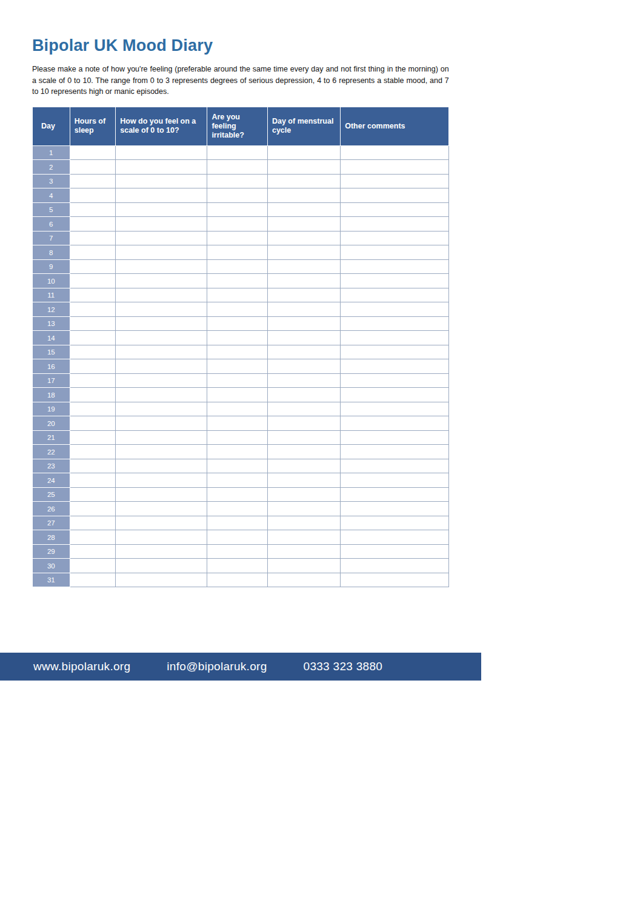Bipolar UK Mood Diary
Please make a note of how you're feeling (preferable around the same time every day and not first thing in the morning) on a scale of 0 to 10. The range from 0 to 3 represents degrees of serious depression, 4 to 6 represents a stable mood, and 7 to 10 represents high or manic episodes.
| Day | Hours of sleep | How do you feel on a scale of 0 to 10? | Are you feeling irritable? | Day of menstrual cycle | Other comments |
| --- | --- | --- | --- | --- | --- |
| 1 | | | | | |
| 2 | | | | | |
| 3 | | | | | |
| 4 | | | | | |
| 5 | | | | | |
| 6 | | | | | |
| 7 | | | | | |
| 8 | | | | | |
| 9 | | | | | |
| 10 | | | | | |
| 11 | | | | | |
| 12 | | | | | |
| 13 | | | | | |
| 14 | | | | | |
| 15 | | | | | |
| 16 | | | | | |
| 17 | | | | | |
| 18 | | | | | |
| 19 | | | | | |
| 20 | | | | | |
| 21 | | | | | |
| 22 | | | | | |
| 23 | | | | | |
| 24 | | | | | |
| 25 | | | | | |
| 26 | | | | | |
| 27 | | | | | |
| 28 | | | | | |
| 29 | | | | | |
| 30 | | | | | |
| 31 | | | | | |
www.bipolaruk.org info@bipolaruk.org 0333 323 3880